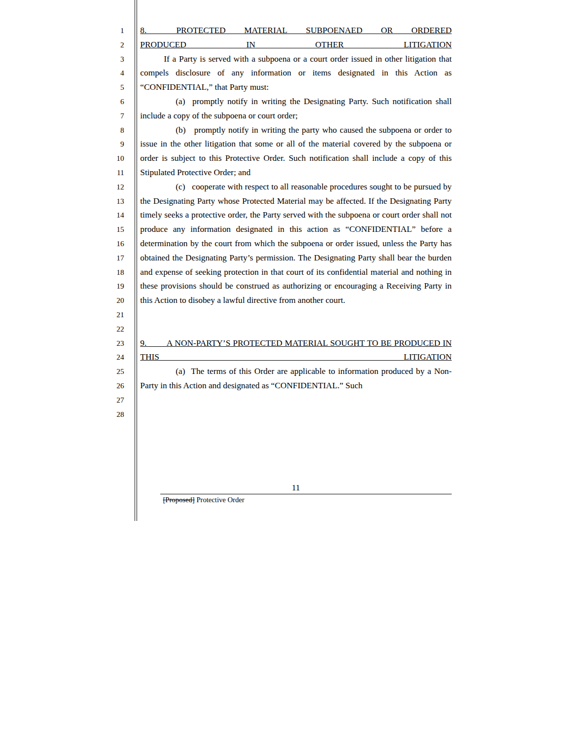1
2
3
4
5
6
7
8
9
10
11
12
13
14
15
16
17
18
19
20
21
22
23
24
25
26
27
28
8. PROTECTED MATERIAL SUBPOENAED OR ORDERED PRODUCED IN OTHER LITIGATION
If a Party is served with a subpoena or a court order issued in other litigation that compels disclosure of any information or items designated in this Action as “CONFIDENTIAL,” that Party must:
(a) promptly notify in writing the Designating Party. Such notification shall include a copy of the subpoena or court order;
(b) promptly notify in writing the party who caused the subpoena or order to issue in the other litigation that some or all of the material covered by the subpoena or order is subject to this Protective Order. Such notification shall include a copy of this Stipulated Protective Order; and
(c) cooperate with respect to all reasonable procedures sought to be pursued by the Designating Party whose Protected Material may be affected. If the Designating Party timely seeks a protective order, the Party served with the subpoena or court order shall not produce any information designated in this action as “CONFIDENTIAL” before a determination by the court from which the subpoena or order issued, unless the Party has obtained the Designating Party’s permission. The Designating Party shall bear the burden and expense of seeking protection in that court of its confidential material and nothing in these provisions should be construed as authorizing or encouraging a Receiving Party in this Action to disobey a lawful directive from another court.
9. A NON-PARTY’S PROTECTED MATERIAL SOUGHT TO BE PRODUCED IN THIS LITIGATION
(a) The terms of this Order are applicable to information produced by a Non-Party in this Action and designated as “CONFIDENTIAL.” Such
11
[Proposed] Protective Order